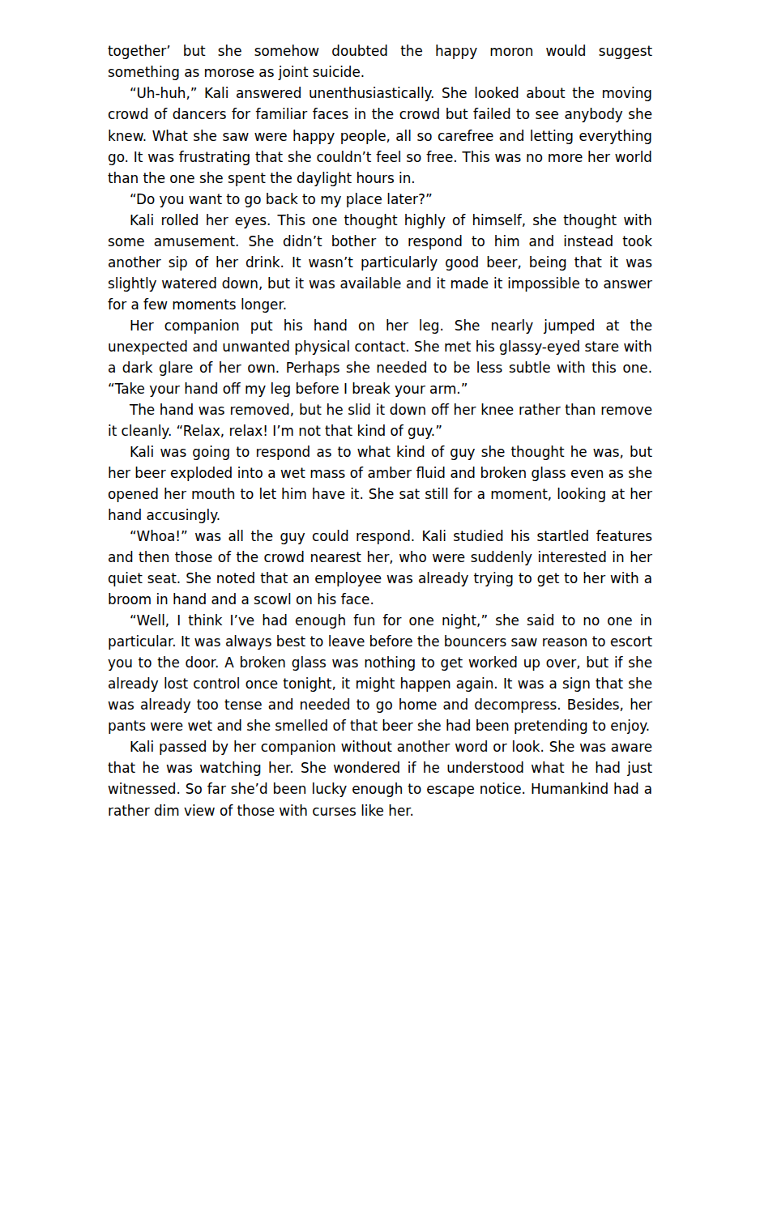together’ but she somehow doubted the happy moron would suggest something as morose as joint suicide.
“Uh-huh,” Kali answered unenthusiastically. She looked about the moving crowd of dancers for familiar faces in the crowd but failed to see anybody she knew. What she saw were happy people, all so carefree and letting everything go. It was frustrating that she couldn’t feel so free. This was no more her world than the one she spent the daylight hours in.
“Do you want to go back to my place later?”
Kali rolled her eyes. This one thought highly of himself, she thought with some amusement. She didn’t bother to respond to him and instead took another sip of her drink. It wasn’t particularly good beer, being that it was slightly watered down, but it was available and it made it impossible to answer for a few moments longer.
Her companion put his hand on her leg. She nearly jumped at the unexpected and unwanted physical contact. She met his glassy-eyed stare with a dark glare of her own. Perhaps she needed to be less subtle with this one. “Take your hand off my leg before I break your arm.”
The hand was removed, but he slid it down off her knee rather than remove it cleanly. “Relax, relax! I’m not that kind of guy.”
Kali was going to respond as to what kind of guy she thought he was, but her beer exploded into a wet mass of amber fluid and broken glass even as she opened her mouth to let him have it. She sat still for a moment, looking at her hand accusingly.
“Whoa!” was all the guy could respond. Kali studied his startled features and then those of the crowd nearest her, who were suddenly interested in her quiet seat. She noted that an employee was already trying to get to her with a broom in hand and a scowl on his face.
“Well, I think I’ve had enough fun for one night,” she said to no one in particular. It was always best to leave before the bouncers saw reason to escort you to the door. A broken glass was nothing to get worked up over, but if she already lost control once tonight, it might happen again. It was a sign that she was already too tense and needed to go home and decompress. Besides, her pants were wet and she smelled of that beer she had been pretending to enjoy.
Kali passed by her companion without another word or look. She was aware that he was watching her. She wondered if he understood what he had just witnessed. So far she’d been lucky enough to escape notice. Humankind had a rather dim view of those with curses like her.